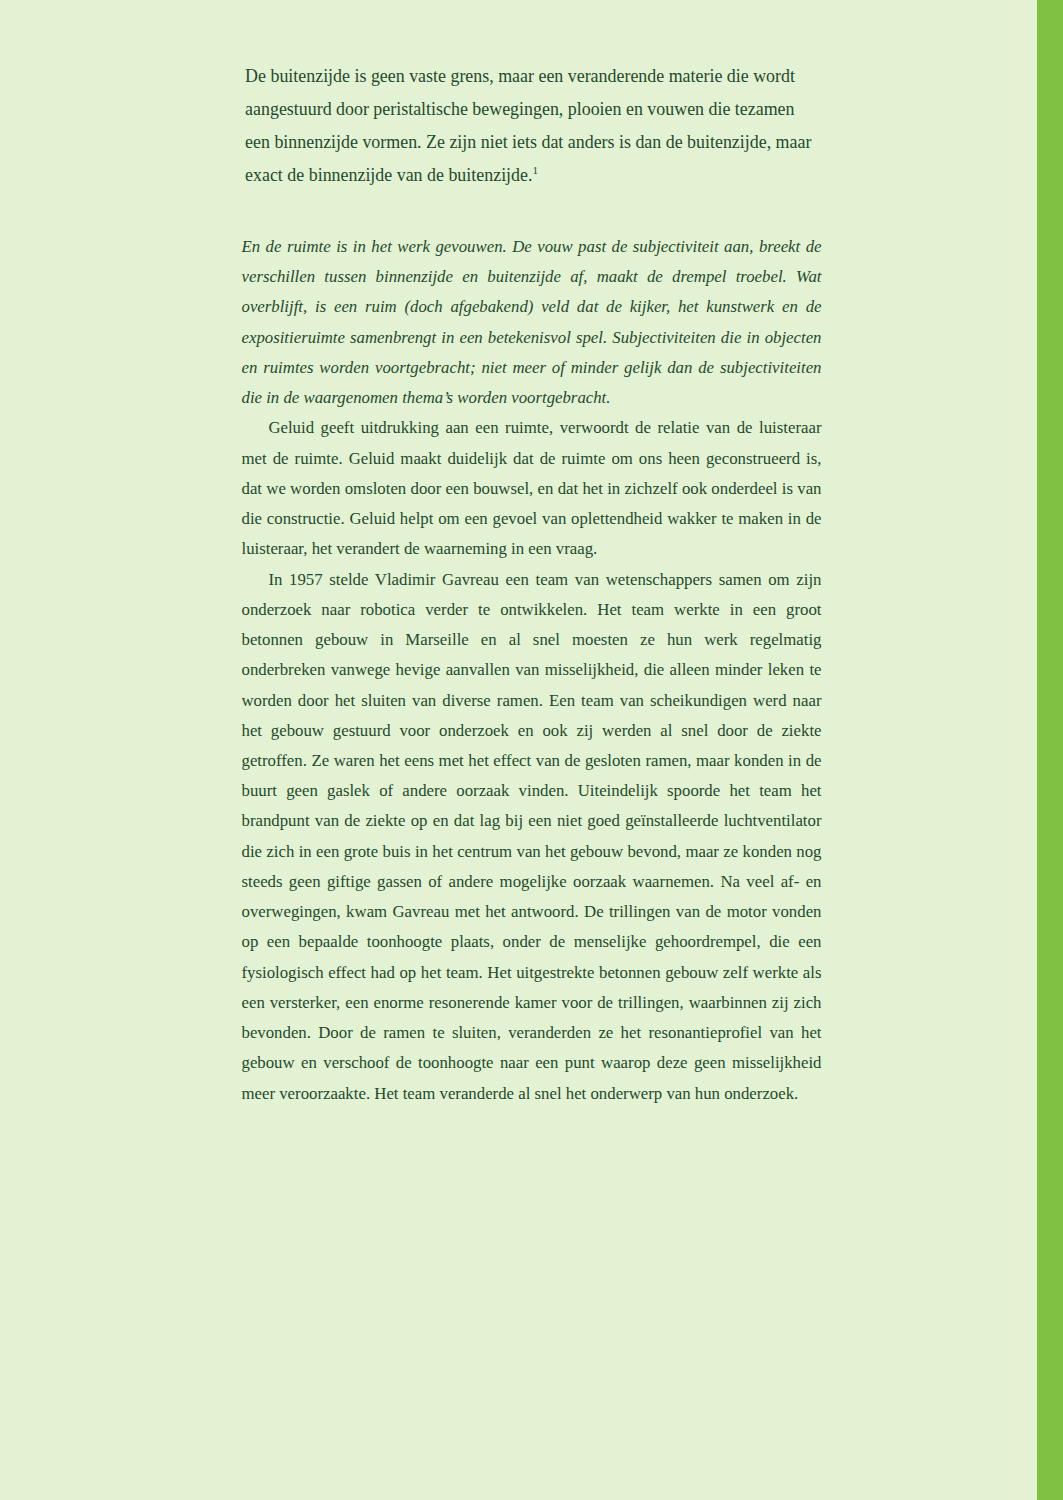De buitenzijde is geen vaste grens, maar een veranderende materie die wordt aangestuurd door peristaltische bewegingen, plooien en vouwen die tezamen een binnenzijde vormen. Ze zijn niet iets dat anders is dan de buitenzijde, maar exact de binnenzijde van de buitenzijde.1
En de ruimte is in het werk gevouwen. De vouw past de subjectiviteit aan, breekt de verschillen tussen binnenzijde en buitenzijde af, maakt de drempel troebel. Wat overblijft, is een ruim (doch afgebakend) veld dat de kijker, het kunstwerk en de expositieruimte samenbrengt in een betekenisvol spel. Subjectiviteiten die in objecten en ruimtes worden voortgebracht; niet meer of minder gelijk dan de subjectiviteiten die in de waargenomen thema’s worden voortgebracht.
Geluid geeft uitdrukking aan een ruimte, verwoordt de relatie van de luisteraar met de ruimte. Geluid maakt duidelijk dat de ruimte om ons heen geconstrueerd is, dat we worden omsloten door een bouwsel, en dat het in zichzelf ook onderdeel is van die constructie. Geluid helpt om een gevoel van oplettendheid wakker te maken in de luisteraar, het verandert de waarneming in een vraag.
In 1957 stelde Vladimir Gavreau een team van wetenschappers samen om zijn onderzoek naar robotica verder te ontwikkelen. Het team werkte in een groot betonnen gebouw in Marseille en al snel moesten ze hun werk regelmatig onderbreken vanwege hevige aanvallen van misselijkheid, die alleen minder leken te worden door het sluiten van diverse ramen. Een team van scheikundigen werd naar het gebouw gestuurd voor onderzoek en ook zij werden al snel door de ziekte getroffen. Ze waren het eens met het effect van de gesloten ramen, maar konden in de buurt geen gaslek of andere oorzaak vinden. Uiteindelijk spoorde het team het brandpunt van de ziekte op en dat lag bij een niet goed geïnstalleerde luchtventilator die zich in een grote buis in het centrum van het gebouw bevond, maar ze konden nog steeds geen giftige gassen of andere mogelijke oorzaak waarnemen. Na veel af- en overwegingen, kwam Gavreau met het antwoord. De trillingen van de motor vonden op een bepaalde toonhoogte plaats, onder de menselijke gehoordrempel, die een fysiologisch effect had op het team. Het uitgestrekte betonnen gebouw zelf werkte als een versterker, een enorme resonerende kamer voor de trillingen, waarbinnen zij zich bevonden. Door de ramen te sluiten, veranderden ze het resonantieprofiel van het gebouw en verschoof de toonhoogte naar een punt waarop deze geen misselijkheid meer veroorzaakte. Het team veranderde al snel het onderwerp van hun onderzoek.